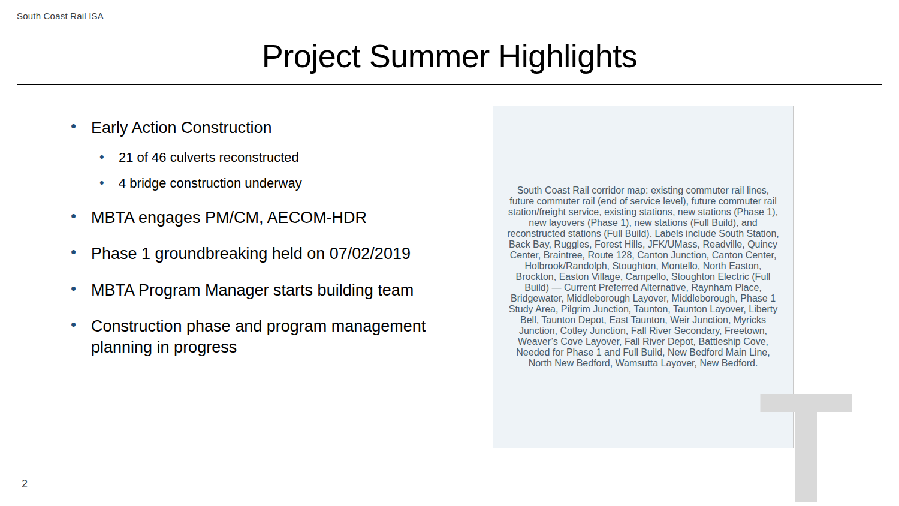South Coast Rail ISA
Project Summer Highlights
Early Action Construction
21 of 46 culverts reconstructed
4 bridge construction underway
MBTA engages PM/CM, AECOM-HDR
Phase 1 groundbreaking held on 07/02/2019
MBTA Program Manager starts building team
Construction phase and program management planning in progress
South Coast Rail corridor map: existing commuter rail lines, future commuter rail (end of service level), future commuter rail station/freight service, existing stations, new stations (Phase 1), new layovers (Phase 1), new stations (Full Build), and reconstructed stations (Full Build). Labels include South Station, Back Bay, Ruggles, Forest Hills, JFK/UMass, Readville, Quincy Center, Braintree, Route 128, Canton Junction, Canton Center, Holbrook/Randolph, Stoughton, Montello, North Easton, Brockton, Easton Village, Campello, Stoughton Electric (Full Build) — Current Preferred Alternative, Raynham Place, Bridgewater, Middleborough Layover, Middleborough, Phase 1 Study Area, Pilgrim Junction, Taunton, Taunton Layover, Liberty Bell, Taunton Depot, East Taunton, Weir Junction, Myricks Junction, Cotley Junction, Fall River Secondary, Freetown, Weaver’s Cove Layover, Fall River Depot, Battleship Cove, Needed for Phase 1 and Full Build, New Bedford Main Line, North New Bedford, Wamsutta Layover, New Bedford.
2
T